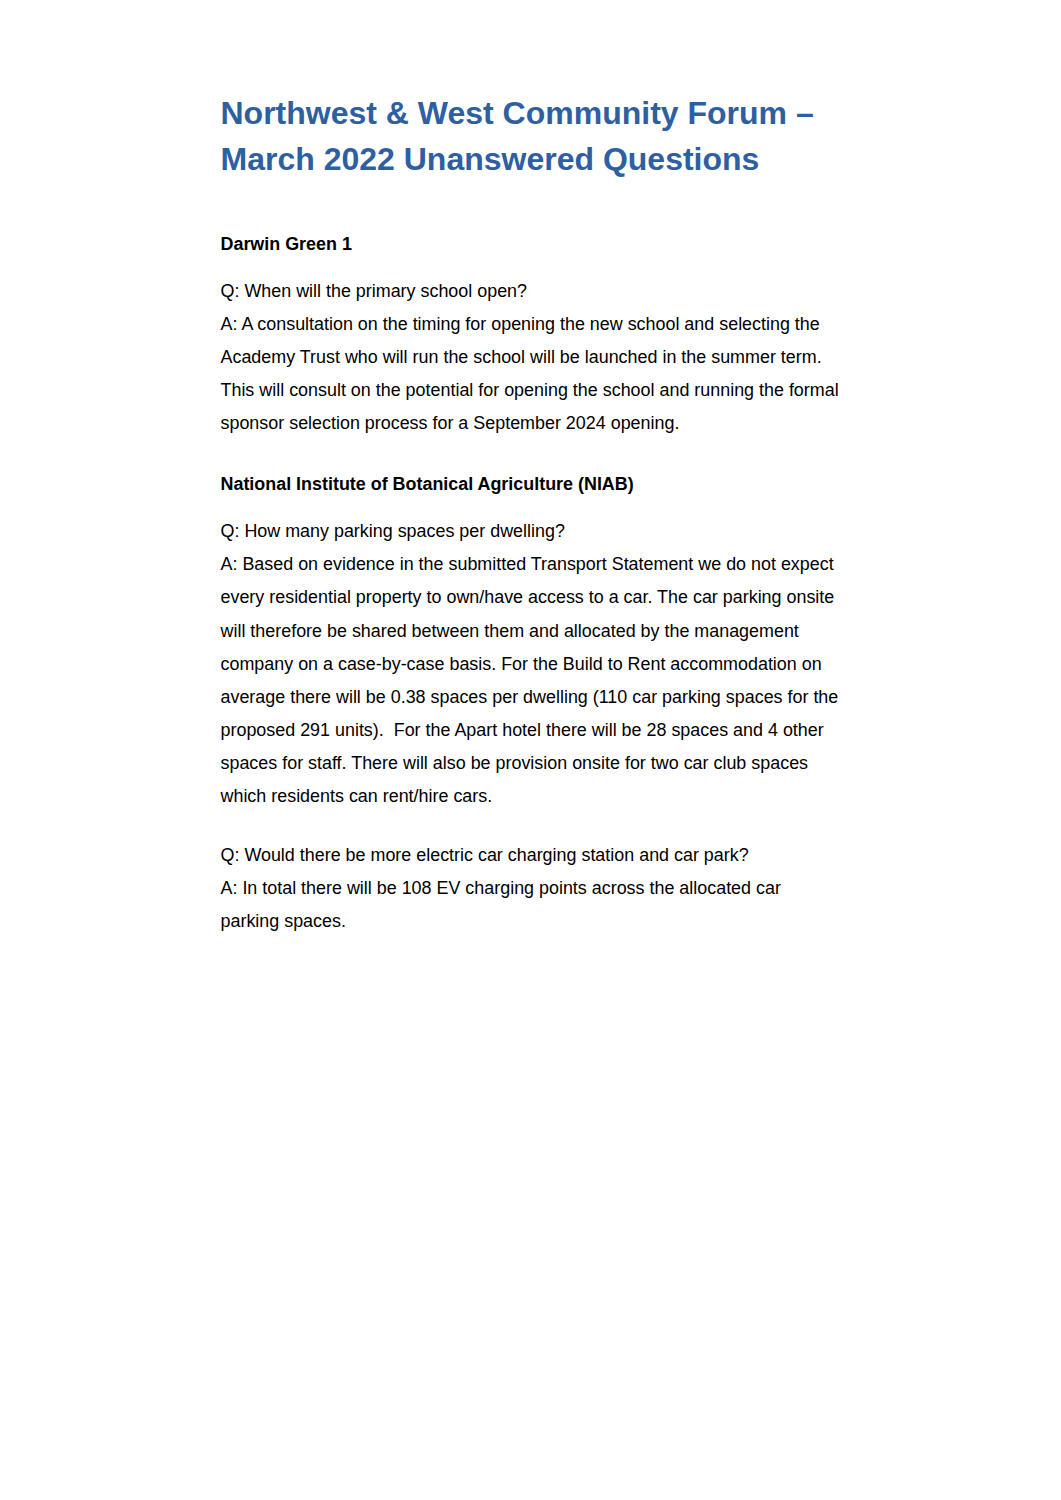Northwest & West Community Forum – March 2022 Unanswered Questions
Darwin Green 1
Q: When will the primary school open?
A: A consultation on the timing for opening the new school and selecting the Academy Trust who will run the school will be launched in the summer term. This will consult on the potential for opening the school and running the formal sponsor selection process for a September 2024 opening.
National Institute of Botanical Agriculture (NIAB)
Q: How many parking spaces per dwelling?
A: Based on evidence in the submitted Transport Statement we do not expect every residential property to own/have access to a car. The car parking onsite will therefore be shared between them and allocated by the management company on a case-by-case basis. For the Build to Rent accommodation on average there will be 0.38 spaces per dwelling (110 car parking spaces for the proposed 291 units). For the Apart hotel there will be 28 spaces and 4 other spaces for staff. There will also be provision onsite for two car club spaces which residents can rent/hire cars.
Q: Would there be more electric car charging station and car park?
A: In total there will be 108 EV charging points across the allocated car parking spaces.